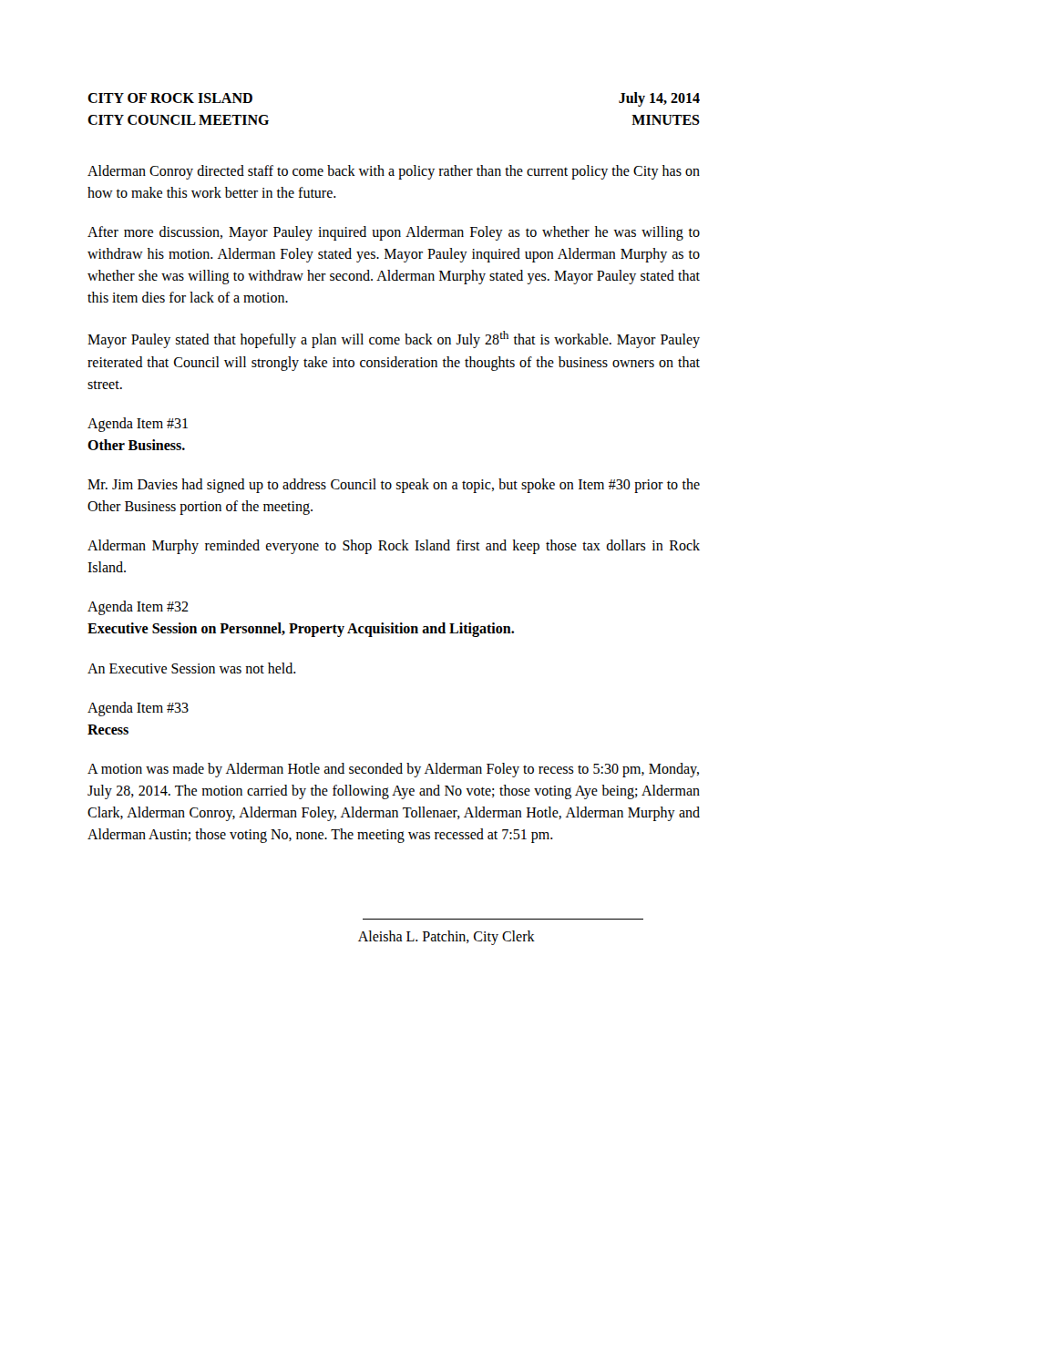CITY OF ROCK ISLAND
CITY COUNCIL MEETING
July 14, 2014
MINUTES
Alderman Conroy directed staff to come back with a policy rather than the current policy the City has on how to make this work better in the future.
After more discussion, Mayor Pauley inquired upon Alderman Foley as to whether he was willing to withdraw his motion. Alderman Foley stated yes. Mayor Pauley inquired upon Alderman Murphy as to whether she was willing to withdraw her second. Alderman Murphy stated yes. Mayor Pauley stated that this item dies for lack of a motion.
Mayor Pauley stated that hopefully a plan will come back on July 28th that is workable. Mayor Pauley reiterated that Council will strongly take into consideration the thoughts of the business owners on that street.
Agenda Item #31
Other Business.
Mr. Jim Davies had signed up to address Council to speak on a topic, but spoke on Item #30 prior to the Other Business portion of the meeting.
Alderman Murphy reminded everyone to Shop Rock Island first and keep those tax dollars in Rock Island.
Agenda Item #32
Executive Session on Personnel, Property Acquisition and Litigation.
An Executive Session was not held.
Agenda Item #33
Recess
A motion was made by Alderman Hotle and seconded by Alderman Foley to recess to 5:30 pm, Monday, July 28, 2014. The motion carried by the following Aye and No vote; those voting Aye being; Alderman Clark, Alderman Conroy, Alderman Foley, Alderman Tollenaer, Alderman Hotle, Alderman Murphy and Alderman Austin; those voting No, none. The meeting was recessed at 7:51 pm.
Aleisha L. Patchin, City Clerk